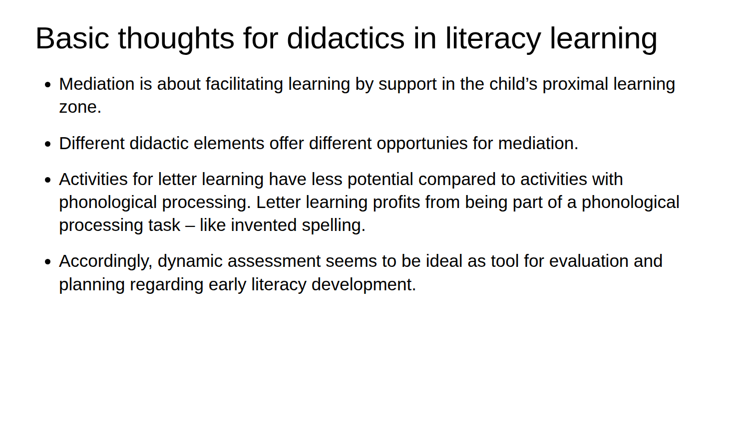Basic thoughts for didactics in literacy learning
Mediation is about facilitating learning by support in the child’s proximal learning zone.
Different didactic elements offer different opportunies for mediation.
Activities for letter learning have less potential compared to activities with phonological processing. Letter learning profits from being part of a phonological processing task – like invented spelling.
Accordingly, dynamic assessment seems to be ideal as tool for evaluation and planning regarding early literacy development.